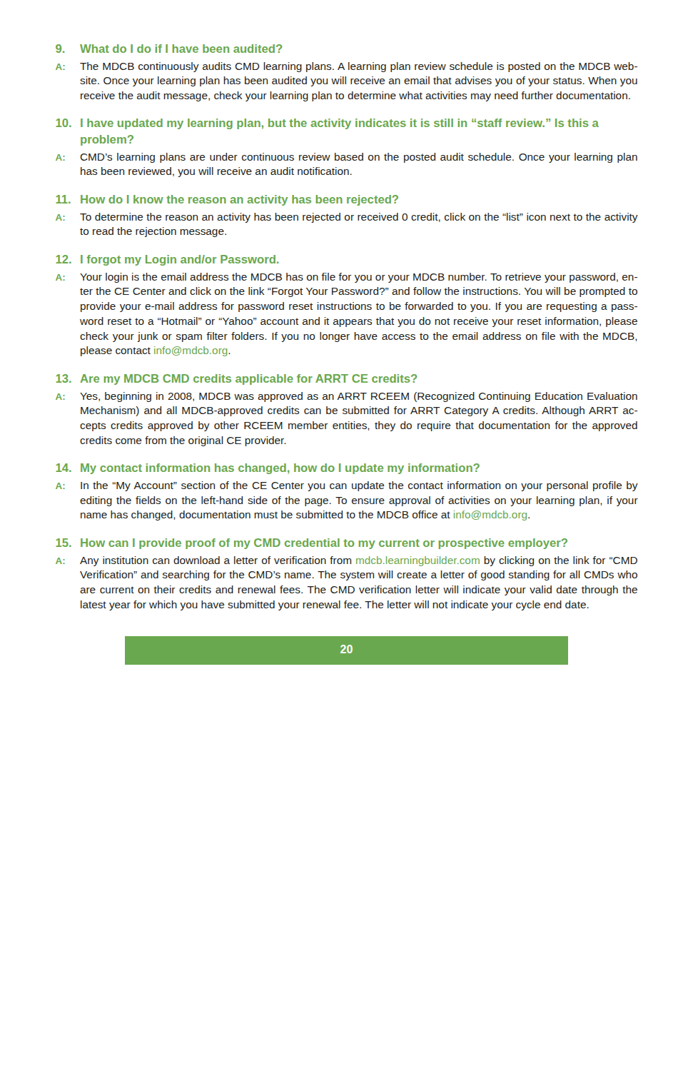9.
What do I do if I have been audited?
A:
The MDCB continuously audits CMD learning plans. A learning plan review schedule is posted on the MDCB website. Once your learning plan has been audited you will receive an email that advises you of your status. When you receive the audit message, check your learning plan to determine what activities may need further documentation.
10.
I have updated my learning plan, but the activity indicates it is still in “staff review.” Is this a problem?
A:
CMD’s learning plans are under continuous review based on the posted audit schedule. Once your learning plan has been reviewed, you will receive an audit notification.
11.
How do I know the reason an activity has been rejected?
A:
To determine the reason an activity has been rejected or received 0 credit, click on the “list” icon next to the activity to read the rejection message.
12.
I forgot my Login and/or Password.
A:
Your login is the email address the MDCB has on file for you or your MDCB number. To retrieve your password, enter the CE Center and click on the link “Forgot Your Password?” and follow the instructions. You will be prompted to provide your e-mail address for password reset instructions to be forwarded to you. If you are requesting a password reset to a “Hotmail” or “Yahoo” account and it appears that you do not receive your reset information, please check your junk or spam filter folders. If you no longer have access to the email address on file with the MDCB, please contact info@mdcb.org.
13.
Are my MDCB CMD credits applicable for ARRT CE credits?
A:
Yes, beginning in 2008, MDCB was approved as an ARRT RCEEM (Recognized Continuing Education Evaluation Mechanism) and all MDCB-approved credits can be submitted for ARRT Category A credits. Although ARRT accepts credits approved by other RCEEM member entities, they do require that documentation for the approved credits come from the original CE provider.
14.
My contact information has changed, how do I update my information?
A:
In the “My Account” section of the CE Center you can update the contact information on your personal profile by editing the fields on the left-hand side of the page. To ensure approval of activities on your learning plan, if your name has changed, documentation must be submitted to the MDCB office at info@mdcb.org.
15.
How can I provide proof of my CMD credential to my current or prospective employer?
A:
Any institution can download a letter of verification from mdcb.learningbuilder.com by clicking on the link for “CMD Verification” and searching for the CMD’s name. The system will create a letter of good standing for all CMDs who are current on their credits and renewal fees. The CMD verification letter will indicate your valid date through the latest year for which you have submitted your renewal fee. The letter will not indicate your cycle end date.
20